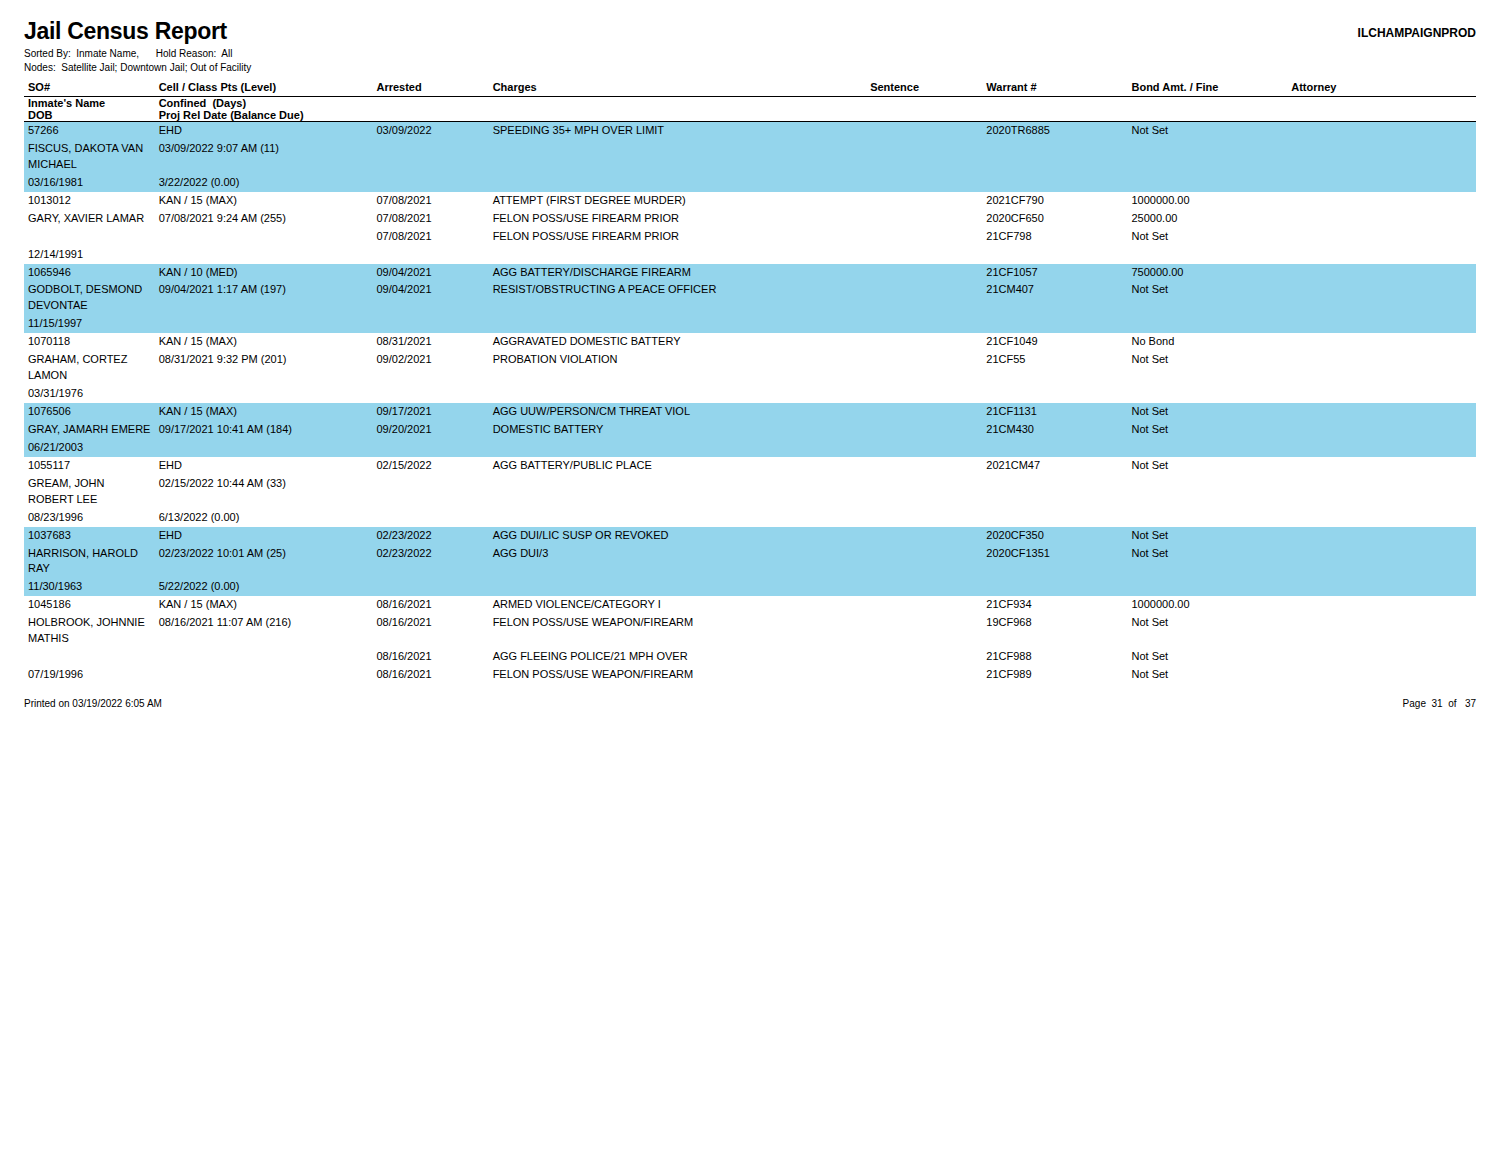ILCHAMPAIGNPROD
Jail Census Report
Sorted By: Inmate Name, Hold Reason: All
Nodes: Satellite Jail; Downtown Jail; Out of Facility
| SO# | Cell / Class Pts (Level) | Arrested | Charges | Sentence | Warrant # | Bond Amt. / Fine | Attorney |
| --- | --- | --- | --- | --- | --- | --- | --- |
| Inmate's Name | Confined (Days) | | | | | | |
| DOB | Proj Rel Date (Balance Due) | | | | | | |
| 57266 | EHD | 03/09/2022 | SPEEDING 35+ MPH OVER LIMIT | | 2020TR6885 | Not Set | |
| FISCUS, DAKOTA VAN MICHAEL | 03/09/2022 9:07 AM (11) | | | | | | |
| 03/16/1981 | 3/22/2022 (0.00) | | | | | | |
| 1013012 | KAN / 15 (MAX) | 07/08/2021 | ATTEMPT (FIRST DEGREE MURDER) | | 2021CF790 | 1000000.00 | |
| GARY, XAVIER LAMAR | 07/08/2021 9:24 AM (255) | 07/08/2021 | FELON POSS/USE FIREARM PRIOR | | 2020CF650 | 25000.00 | |
| | | 07/08/2021 | FELON POSS/USE FIREARM PRIOR | | 21CF798 | Not Set | |
| 12/14/1991 | | | | | | | |
| 1065946 | KAN / 10 (MED) | 09/04/2021 | AGG BATTERY/DISCHARGE FIREARM | | 21CF1057 | 750000.00 | |
| GODBOLT, DESMOND DEVONTAE | 09/04/2021 1:17 AM (197) | 09/04/2021 | RESIST/OBSTRUCTING A PEACE OFFICER | | 21CM407 | Not Set | |
| 11/15/1997 | | | | | | | |
| 1070118 | KAN / 15 (MAX) | 08/31/2021 | AGGRAVATED DOMESTIC BATTERY | | 21CF1049 | No Bond | |
| GRAHAM, CORTEZ LAMON | 08/31/2021 9:32 PM (201) | 09/02/2021 | PROBATION VIOLATION | | 21CF55 | Not Set | |
| 03/31/1976 | | | | | | | |
| 1076506 | KAN / 15 (MAX) | 09/17/2021 | AGG UUW/PERSON/CM THREAT VIOL | | 21CF1131 | Not Set | |
| GRAY, JAMARH EMERE | 09/17/2021 10:41 AM (184) | 09/20/2021 | DOMESTIC BATTERY | | 21CM430 | Not Set | |
| 06/21/2003 | | | | | | | |
| 1055117 | EHD | 02/15/2022 | AGG BATTERY/PUBLIC PLACE | | 2021CM47 | Not Set | |
| GREAM, JOHN ROBERT LEE | 02/15/2022 10:44 AM (33) | | | | | | |
| 08/23/1996 | 6/13/2022 (0.00) | | | | | | |
| 1037683 | EHD | 02/23/2022 | AGG DUI/LIC SUSP OR REVOKED | | 2020CF350 | Not Set | |
| HARRISON, HAROLD RAY | 02/23/2022 10:01 AM (25) | 02/23/2022 | AGG DUI/3 | | 2020CF1351 | Not Set | |
| 11/30/1963 | 5/22/2022 (0.00) | | | | | | |
| 1045186 | KAN / 15 (MAX) | 08/16/2021 | ARMED VIOLENCE/CATEGORY I | | 21CF934 | 1000000.00 | |
| HOLBROOK, JOHNNIE MATHIS | 08/16/2021 11:07 AM (216) | 08/16/2021 | FELON POSS/USE WEAPON/FIREARM | | 19CF968 | Not Set | |
| | | 08/16/2021 | AGG FLEEING POLICE/21 MPH OVER | | 21CF988 | Not Set | |
| 07/19/1996 | | 08/16/2021 | FELON POSS/USE WEAPON/FIREARM | | 21CF989 | Not Set | |
Printed on 03/19/2022 6:05 AM Page 31 of 37